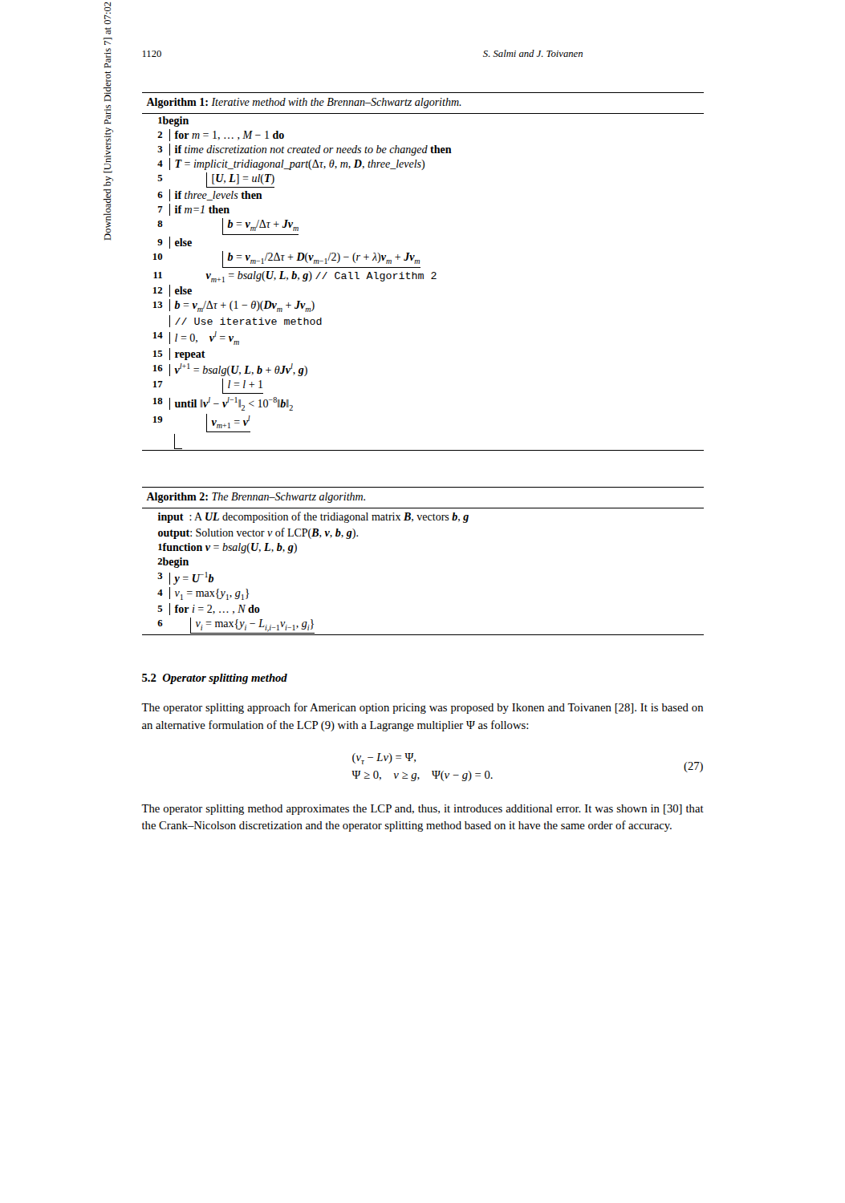Downloaded by [University Paris Diderot Paris 7] at 07:02 18 January 2015
1120 S. Salmi and J. Toivanen
Algorithm 1: Iterative method with the Brennan–Schwartz algorithm.
| 1 | begin |
| 2 | for m = 1, … , M − 1 do |
| 3 | if time discretization not created or needs to be changed then |
| 4 | T = implicit_tridiagonal_part (Δ τ , θ , m , D , three_levels ) |
| 5 | [ U , L ] = ul ( T ) |
| 6 | if three_levels then |
| 7 | if m=1 then |
| 8 | b = v m /Δ τ + Jv m |
| 9 | else |
| 10 | b = v m −1 /2Δ τ + D ( v m −1 /2) − ( r + λ ) v m + Jv m |
| 11 | v m +1 = bsalg ( U , L , b , g ) // Call Algorithm 2 |
| 12 | else |
| 13 | b = v m /Δ τ + (1 − θ )( Dv m + Jv m ) |
| | // Use iterative method |
| 14 | l = 0, v l = v m |
| 15 | repeat |
| 16 | v l +1 = bsalg ( U , L , b + θ Jv l , g ) |
| 17 | l = l + 1 |
| 18 | until ‖ v l − v l −1 ‖ 2 < 10 −8 ‖ b ‖ 2 |
| 19 | v m +1 = v l |
Algorithm 2: The Brennan–Schwartz algorithm.
input : A UL decomposition of the tridiagonal matrix B, vectors b, g
output: Solution vector v of LCP(B, v, b, g).
| 1 | function v = bsalg ( U , L , b , g ) |
| 2 | begin |
| 3 | y = U −1 b |
| 4 | v 1 = max{ y 1 , g 1 } |
| 5 | for i = 2, … , N do |
| 6 | v i = max{ y i − L i , i −1 v i −1 , g i } |
5.2 Operator splitting method
The operator splitting approach for American option pricing was proposed by Ikonen and Toivanen [28]. It is based on an alternative formulation of the LCP (9) with a Lagrange multiplier Ψ as follows:
(vτ − Lv) = Ψ,
Ψ ≥ 0, v ≥ g, Ψ(v − g) = 0.
(27)
The operator splitting method approximates the LCP and, thus, it introduces additional error. It was shown in [30] that the Crank–Nicolson discretization and the operator splitting method based on it have the same order of accuracy.